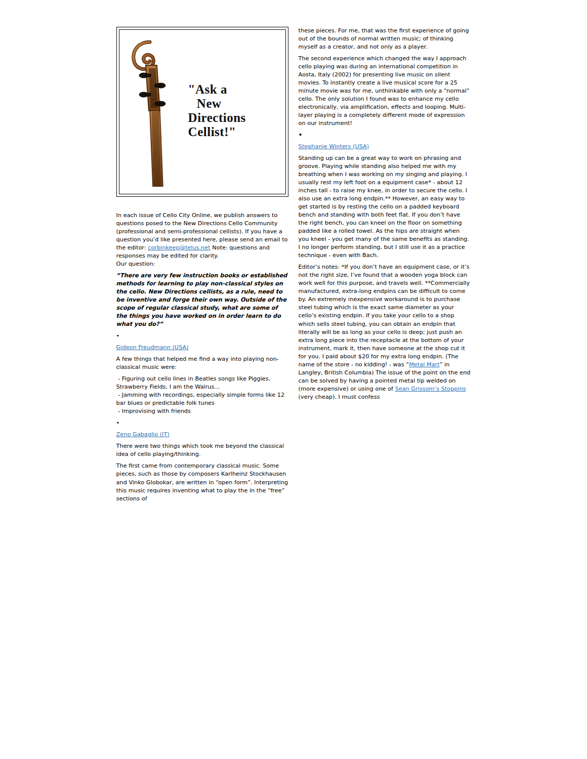these pieces. For me, that was the first experience of going out of the bounds of normal written music; of thinking myself as a creator, and not only as a player.
The second experience which changed the way I approach cello playing was during an international competition in Aosta, Italy (2002) for presenting live music on silent movies. To instantly create a live musical score for a 25 minute movie was for me, unthinkable with only a “normal” cello. The only solution I found was to enhance my cello electronically, via amplification, effects and looping. Multi-layer playing is a completely different mode of expression on our instrument!
•
Stephanie Winters (USA)
Standing up can be a great way to work on phrasing and groove. Playing while standing also helped me with my breathing when I was working on my singing and playing. I usually rest my left foot on a equipment case* - about 12 inches tall - to raise my knee, in order to secure the cello. I also use an extra long endpin.** However, an easy way to get started is by resting the cello on a padded keyboard bench and standing with both feet flat. If you don’t have the right bench, you can kneel on the floor on something padded like a rolled towel. As the hips are straight when you kneel - you get many of the same benefits as standing. I no longer perform standing, but I still use it as a practice technique - even with Bach.
Editor’s notes: *If you don’t have an equipment case, or it’s not the right size, I’ve found that a wooden yoga block can work well for this purpose, and travels well. **Commercially manufactured, extra-long endpins can be difficult to come by. An extremely inexpensive workaround is to purchase steel tubing which is the exact same diameter as your cello’s existing endpin. If you take your cello to a shop which sells steel tubing, you can obtain an endpin that literally will be as long as your cello is deep; just push an extra long piece into the receptacle at the bottom of your instrument, mark it, then have someone at the shop cut it for you. I paid about $20 for my extra long endpin. (The name of the store - no kidding! - was “Metal Mart” in Langley, British Columbia) The issue of the point on the end can be solved by having a pointed metal tip welded on (more expensive) or using one of Sean Grissom’s Stoppins (very cheap). I must confess
"Ask a New Directions Cellist!"
In each issue of Cello City Online, we publish answers to questions posed to the New Directions Cello Community (professional and semi-professional cellists). If you have a question you’d like presented here, please send an email to the editor: corbinkeep@telus.net Note: questions and responses may be edited for clarity.
Our question:
“There are very few instruction books or established methods for learning to play non-classical styles on the cello. New Directions cellists, as a rule, need to be inventive and forge their own way. Outside of the scope of regular classical study, what are some of the things you have worked on in order learn to do what you do?”
•
Gideon Freudmann (USA)
A few things that helped me find a way into playing non-classical music were:
- Figuring out cello lines in Beatles songs like Piggies, Strawberry Fields, I am the Walrus... - Jamming with recordings, especially simple forms like 12 bar blues or predictable folk tunes - Improvising with friends
•
Zeno Gabaglio (IT)
There were two things which took me beyond the classical idea of cello playing/thinking.
The first came from contemporary classical music. Some pieces, such as those by composers Karlheinz Stockhausen and Vinko Globokar, are written in “open form”. Interpreting this music requires inventing what to play the in the “free” sections of